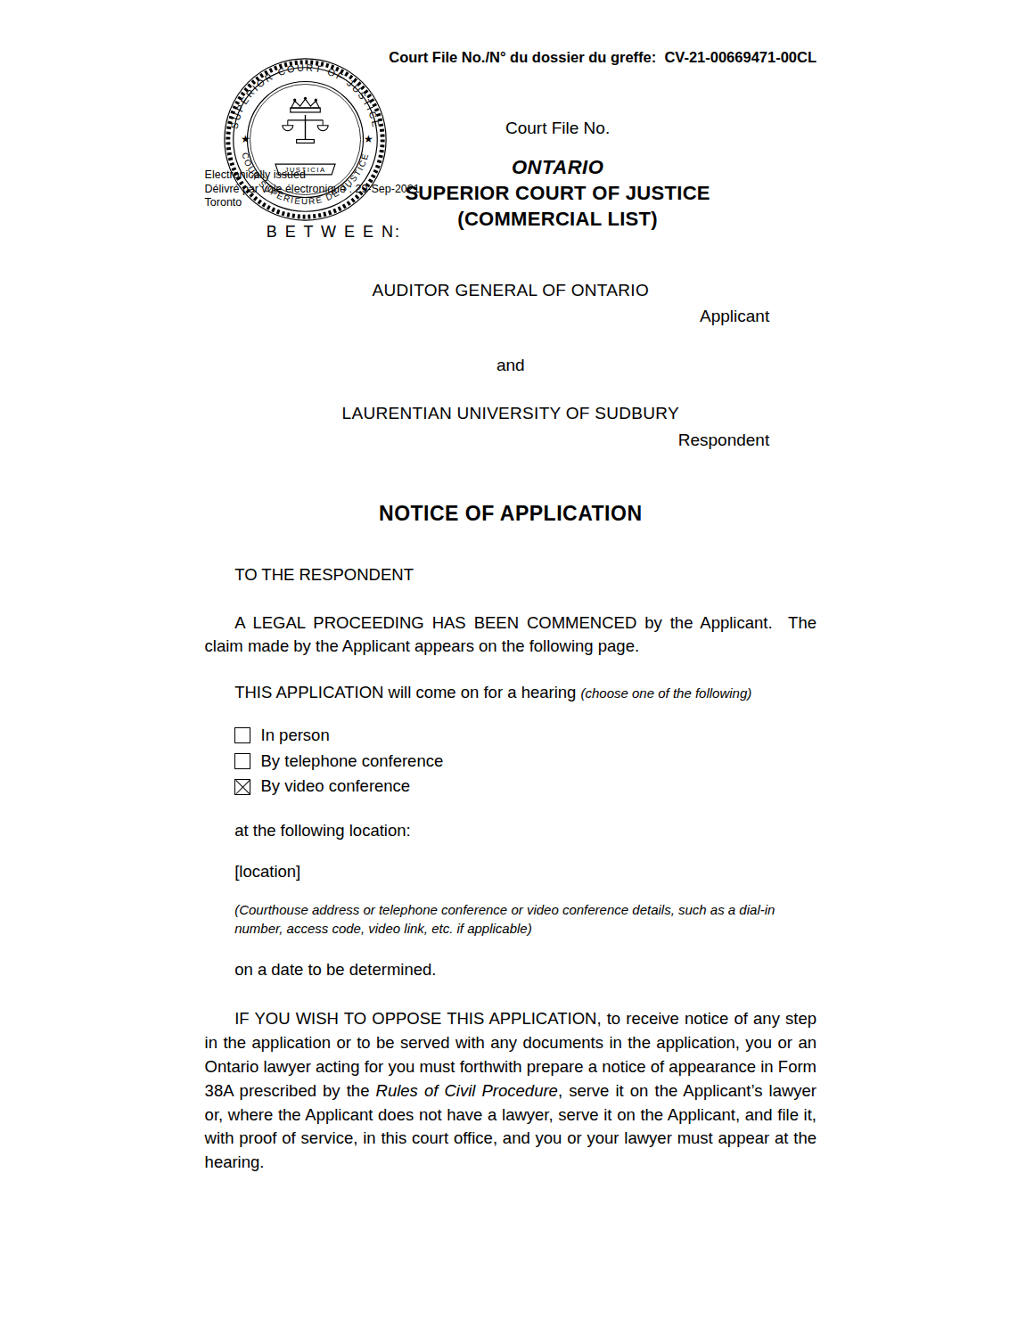Court File No./N° du dossier du greffe: CV-21-00669471-00CL
SUPERIOR COURT OF JUSTICE COUR SUPÉRIEURE DE JUSTICE ★ ★ JUSTICIA
Court File No.
ONTARIO
SUPERIOR COURT OF JUSTICE
(COMMERCIAL LIST)
Electronically issued Délivré par voie électronique : 29-Sep-2021 Toronto
B E T W E E N:
AUDITOR GENERAL OF ONTARIO
Applicant
and
LAURENTIAN UNIVERSITY OF SUDBURY
Respondent
NOTICE OF APPLICATION
TO THE RESPONDENT
A LEGAL PROCEEDING HAS BEEN COMMENCED by the Applicant. The claim made by the Applicant appears on the following page.
THIS APPLICATION will come on for a hearing (choose one of the following)
In person
By telephone conference
By video conference
at the following location:
[location]
(Courthouse address or telephone conference or video conference details, such as a dial-in number, access code, video link, etc. if applicable)
on a date to be determined.
IF YOU WISH TO OPPOSE THIS APPLICATION, to receive notice of any step in the application or to be served with any documents in the application, you or an Ontario lawyer acting for you must forthwith prepare a notice of appearance in Form 38A prescribed by the Rules of Civil Procedure, serve it on the Applicant’s lawyer or, where the Applicant does not have a lawyer, serve it on the Applicant, and file it, with proof of service, in this court office, and you or your lawyer must appear at the hearing.